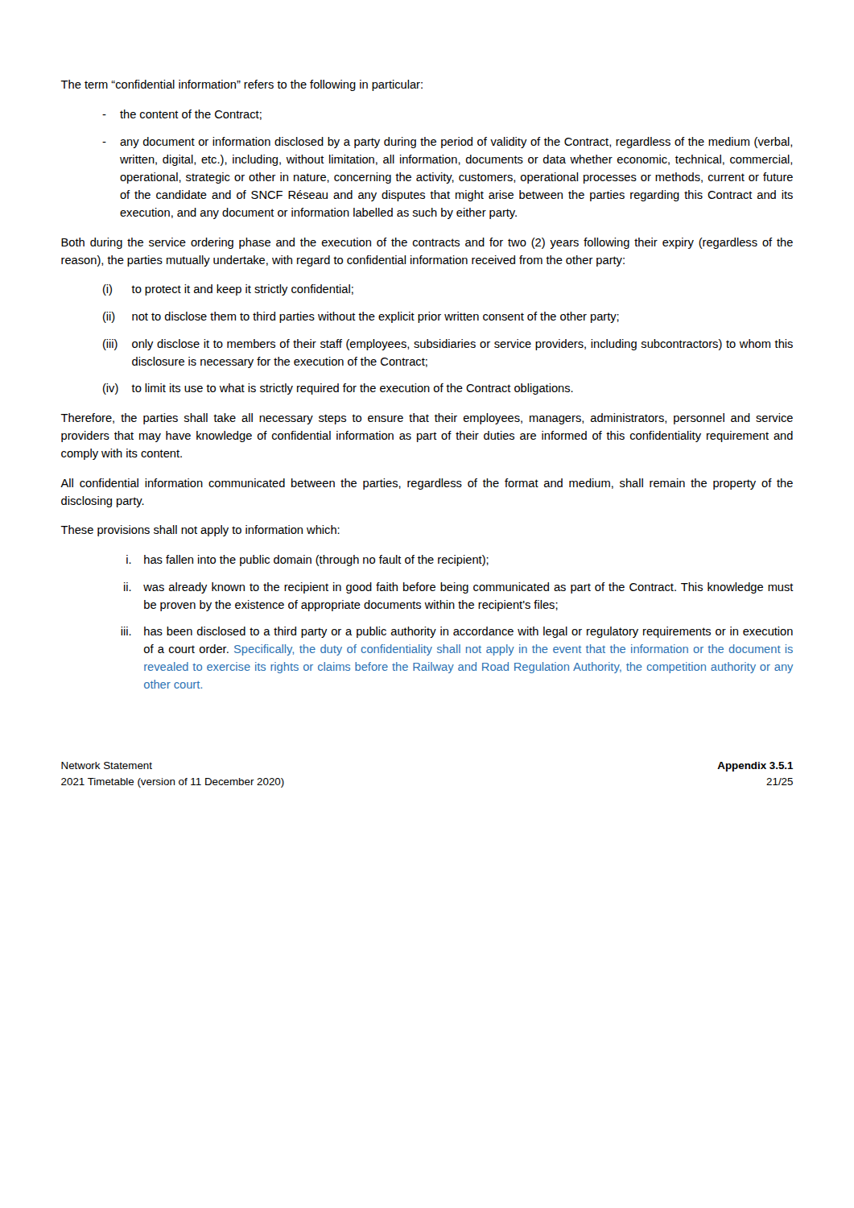The term “confidential information” refers to the following in particular:
the content of the Contract;
any document or information disclosed by a party during the period of validity of the Contract, regardless of the medium (verbal, written, digital, etc.), including, without limitation, all information, documents or data whether economic, technical, commercial, operational, strategic or other in nature, concerning the activity, customers, operational processes or methods, current or future of the candidate and of SNCF Réseau and any disputes that might arise between the parties regarding this Contract and its execution, and any document or information labelled as such by either party.
Both during the service ordering phase and the execution of the contracts and for two (2) years following their expiry (regardless of the reason), the parties mutually undertake, with regard to confidential information received from the other party:
to protect it and keep it strictly confidential;
not to disclose them to third parties without the explicit prior written consent of the other party;
only disclose it to members of their staff (employees, subsidiaries or service providers, including subcontractors) to whom this disclosure is necessary for the execution of the Contract;
to limit its use to what is strictly required for the execution of the Contract obligations.
Therefore, the parties shall take all necessary steps to ensure that their employees, managers, administrators, personnel and service providers that may have knowledge of confidential information as part of their duties are informed of this confidentiality requirement and comply with its content.
All confidential information communicated between the parties, regardless of the format and medium, shall remain the property of the disclosing party.
These provisions shall not apply to information which:
has fallen into the public domain (through no fault of the recipient);
was already known to the recipient in good faith before being communicated as part of the Contract. This knowledge must be proven by the existence of appropriate documents within the recipient's files;
has been disclosed to a third party or a public authority in accordance with legal or regulatory requirements or in execution of a court order. Specifically, the duty of confidentiality shall not apply in the event that the information or the document is revealed to exercise its rights or claims before the Railway and Road Regulation Authority, the competition authority or any other court.
Network Statement
2021 Timetable (version of 11 December 2020)
Appendix 3.5.1
21/25